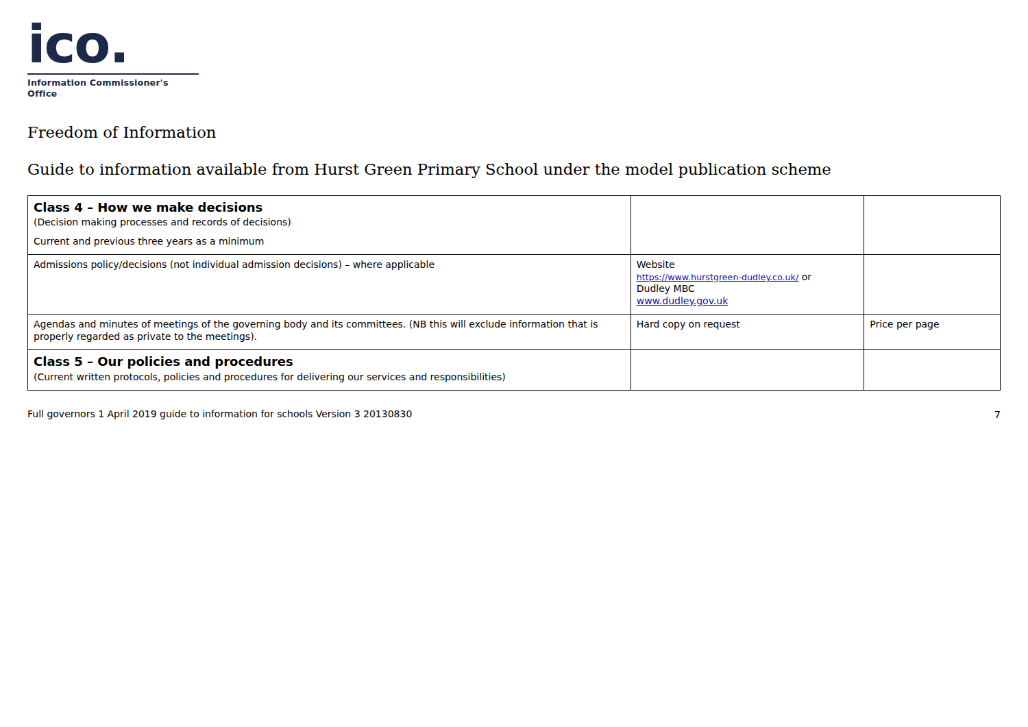ico.
Information Commissioner's Office
Freedom of Information
Guide to information available from Hurst Green Primary School under the model publication scheme
| Class 4 – How we make decisions (Decision making processes and records of decisions) Current and previous three years as a minimum | | |
| Admissions policy/decisions (not individual admission decisions) – where applicable | Website https://www.hurstgreen-dudley.co.uk/ or Dudley MBC www.dudley.gov.uk | |
| Agendas and minutes of meetings of the governing body and its committees. (NB this will exclude information that is properly regarded as private to the meetings). | Hard copy on request | Price per page |
| Class 5 – Our policies and procedures (Current written protocols, policies and procedures for delivering our services and responsibilities) | | |
Full governors 1 April 2019 guide to information for schools Version 3 20130830
7